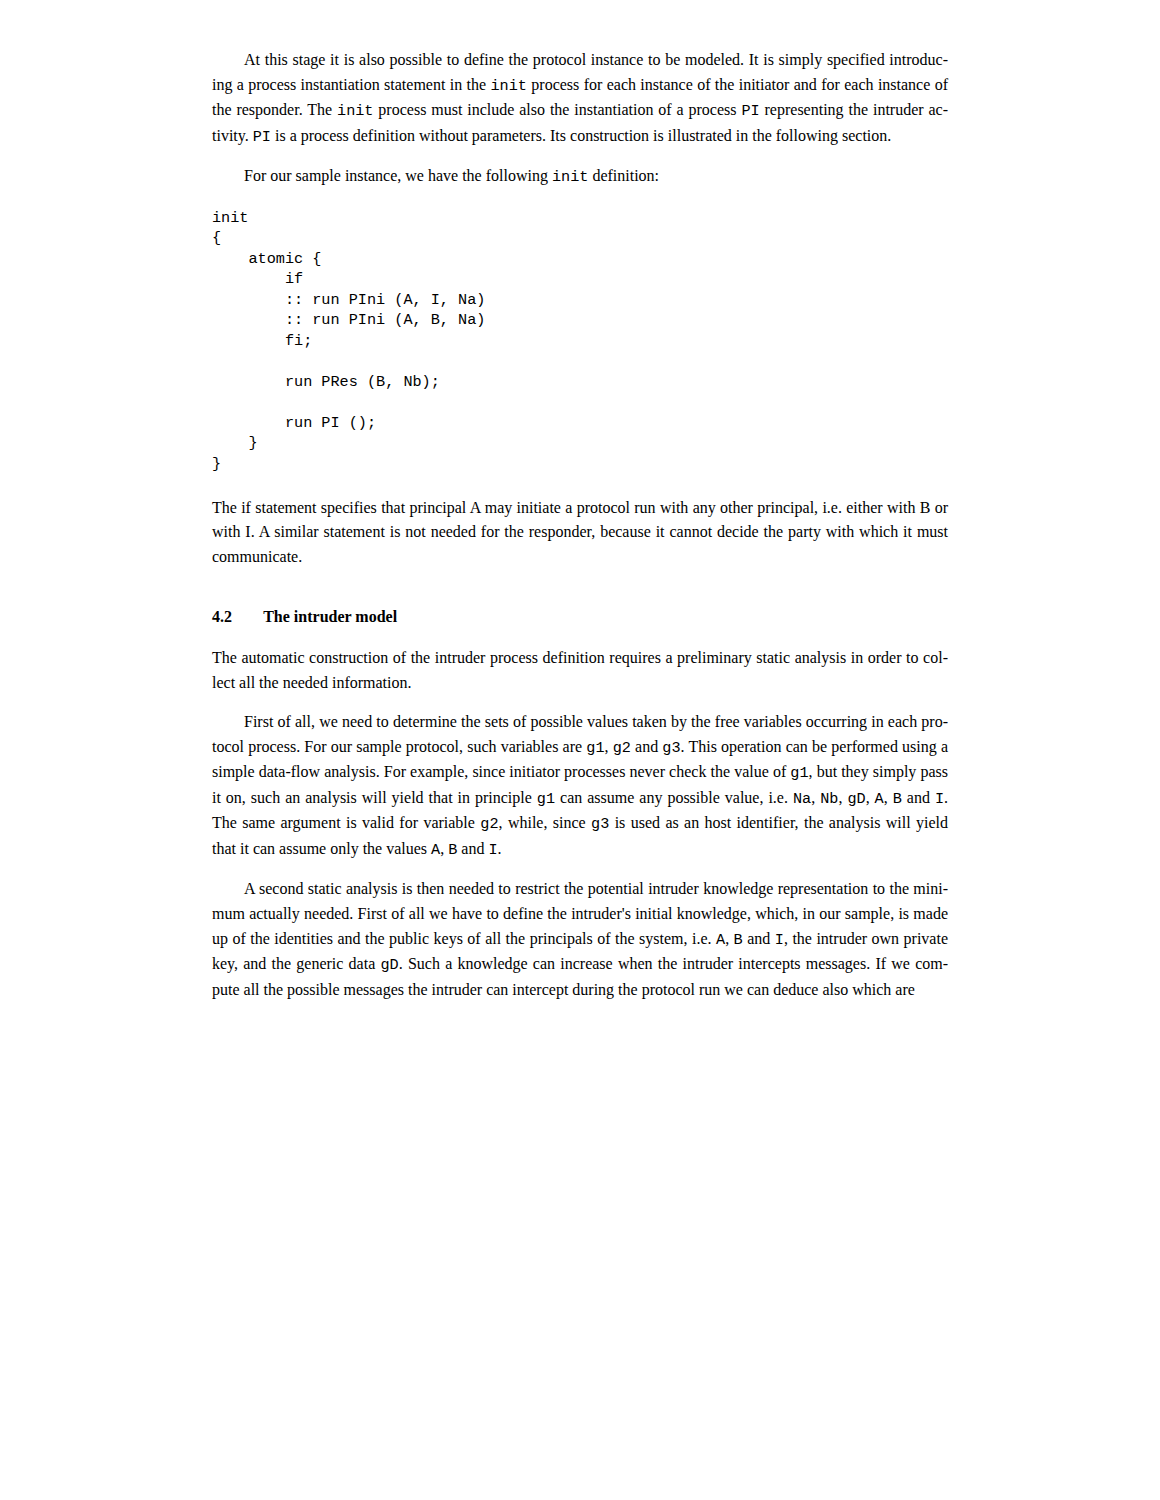At this stage it is also possible to define the protocol instance to be modeled. It is simply specified introducing a process instantiation statement in the init process for each instance of the initiator and for each instance of the responder. The init process must include also the instantiation of a process PI representing the intruder activity. PI is a process definition without parameters. Its construction is illustrated in the following section.
For our sample instance, we have the following init definition:
init
{
    atomic {
        if
        :: run PIni (A, I, Na)
        :: run PIni (A, B, Na)
        fi;

        run PRes (B, Nb);

        run PI ();
    }
}
The if statement specifies that principal A may initiate a protocol run with any other principal, i.e. either with B or with I. A similar statement is not needed for the responder, because it cannot decide the party with which it must communicate.
4.2 The intruder model
The automatic construction of the intruder process definition requires a preliminary static analysis in order to collect all the needed information.
First of all, we need to determine the sets of possible values taken by the free variables occurring in each protocol process. For our sample protocol, such variables are g1, g2 and g3. This operation can be performed using a simple data-flow analysis. For example, since initiator processes never check the value of g1, but they simply pass it on, such an analysis will yield that in principle g1 can assume any possible value, i.e. Na, Nb, gD, A, B and I. The same argument is valid for variable g2, while, since g3 is used as an host identifier, the analysis will yield that it can assume only the values A, B and I.
A second static analysis is then needed to restrict the potential intruder knowledge representation to the minimum actually needed. First of all we have to define the intruder's initial knowledge, which, in our sample, is made up of the identities and the public keys of all the principals of the system, i.e. A, B and I, the intruder own private key, and the generic data gD. Such a knowledge can increase when the intruder intercepts messages. If we compute all the possible messages the intruder can intercept during the protocol run we can deduce also which are